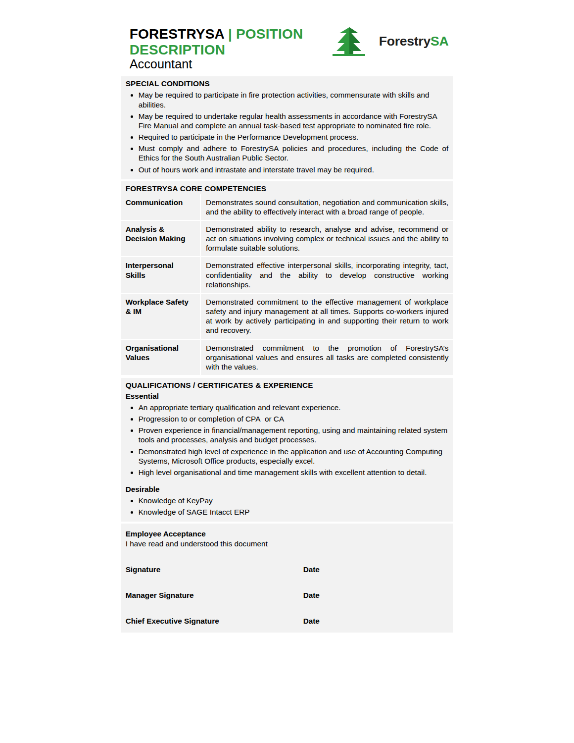FORESTRYSA | POSITION DESCRIPTION
Accountant
Forestry SA
SPECIAL CONDITIONS
May be required to participate in fire protection activities, commensurate with skills and abilities.
May be required to undertake regular health assessments in accordance with ForestrySA Fire Manual and complete an annual task-based test appropriate to nominated fire role.
Required to participate in the Performance Development process.
Must comply and adhere to ForestrySA policies and procedures, including the Code of Ethics for the South Australian Public Sector.
Out of hours work and intrastate and interstate travel may be required.
FORESTRYSA CORE COMPETENCIES
| Communication | Demonstrates sound consultation, negotiation and communication skills, and the ability to effectively interact with a broad range of people. |
| Analysis & Decision Making | Demonstrated ability to research, analyse and advise, recommend or act on situations involving complex or technical issues and the ability to formulate suitable solutions. |
| Interpersonal Skills | Demonstrated effective interpersonal skills, incorporating integrity, tact, confidentiality and the ability to develop constructive working relationships. |
| Workplace Safety & IM | Demonstrated commitment to the effective management of workplace safety and injury management at all times. Supports co-workers injured at work by actively participating in and supporting their return to work and recovery. |
| Organisational Values | Demonstrated commitment to the promotion of ForestrySA’s organisational values and ensures all tasks are completed consistently with the values. |
QUALIFICATIONS / CERTIFICATES & EXPERIENCE
Essential
An appropriate tertiary qualification and relevant experience.
Progression to or completion of CPA or CA
Proven experience in financial/management reporting, using and maintaining related system tools and processes, analysis and budget processes.
Demonstrated high level of experience in the application and use of Accounting Computing Systems, Microsoft Office products, especially excel.
High level organisational and time management skills with excellent attention to detail.
Desirable
Knowledge of KeyPay
Knowledge of SAGE Intacct ERP
Employee Acceptance
I have read and understood this document
Signature
Date
Manager Signature
Date
Chief Executive Signature
Date